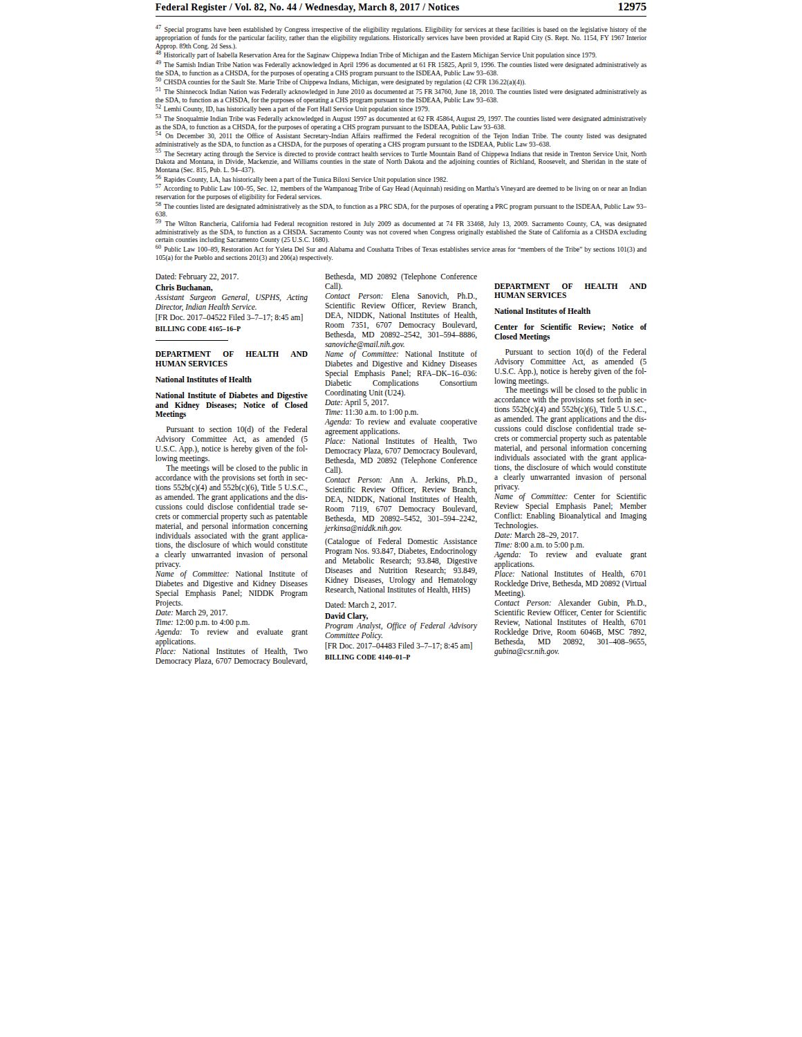Federal Register / Vol. 82, No. 44 / Wednesday, March 8, 2017 / Notices
12975
47 Special programs have been established by Congress irrespective of the eligibility regulations. Eligibility for services at these facilities is based on the legislative history of the appropriation of funds for the particular facility, rather than the eligibility regulations. Historically services have been provided at Rapid City (S. Rept. No. 1154, FY 1967 Interior Approp. 89th Cong. 2d Sess.).
48 Historically part of Isabella Reservation Area for the Saginaw Chippewa Indian Tribe of Michigan and the Eastern Michigan Service Unit population since 1979.
49 The Samish Indian Tribe Nation was Federally acknowledged in April 1996 as documented at 61 FR 15825, April 9, 1996. The counties listed were designated administratively as the SDA, to function as a CHSDA, for the purposes of operating a CHS program pursuant to the ISDEAA, Public Law 93–638.
50 CHSDA counties for the Sault Ste. Marie Tribe of Chippewa Indians, Michigan, were designated by regulation (42 CFR 136.22(a)(4)).
51 The Shinnecock Indian Nation was Federally acknowledged in June 2010 as documented at 75 FR 34760, June 18, 2010. The counties listed were designated administratively as the SDA, to function as a CHSDA, for the purposes of operating a CHS program pursuant to the ISDEAA, Public Law 93–638.
52 Lemhi County, ID, has historically been a part of the Fort Hall Service Unit population since 1979.
53 The Snoqualmie Indian Tribe was Federally acknowledged in August 1997 as documented at 62 FR 45864, August 29, 1997. The counties listed were designated administratively as the SDA, to function as a CHSDA, for the purposes of operating a CHS program pursuant to the ISDEAA, Public Law 93–638.
54 On December 30, 2011 the Office of Assistant Secretary-Indian Affairs reaffirmed the Federal recognition of the Tejon Indian Tribe. The county listed was designated administratively as the SDA, to function as a CHSDA, for the purposes of operating a CHS program pursuant to the ISDEAA, Public Law 93–638.
55 The Secretary acting through the Service is directed to provide contract health services to Turtle Mountain Band of Chippewa Indians that reside in Trenton Service Unit, North Dakota and Montana, in Divide, Mackenzie, and Williams counties in the state of North Dakota and the adjoining counties of Richland, Roosevelt, and Sheridan in the state of Montana (Sec. 815, Pub. L. 94–437).
56 Rapides County, LA, has historically been a part of the Tunica Biloxi Service Unit population since 1982.
57 According to Public Law 100–95, Sec. 12, members of the Wampanoag Tribe of Gay Head (Aquinnah) residing on Martha's Vineyard are deemed to be living on or near an Indian reservation for the purposes of eligibility for Federal services.
58 The counties listed are designated administratively as the SDA, to function as a PRC SDA, for the purposes of operating a PRC program pursuant to the ISDEAA, Public Law 93–638.
59 The Wilton Rancheria, California had Federal recognition restored in July 2009 as documented at 74 FR 33468, July 13, 2009. Sacramento County, CA, was designated administratively as the SDA, to function as a CHSDA. Sacramento County was not covered when Congress originally established the State of California as a CHSDA excluding certain counties including Sacramento County (25 U.S.C. 1680).
60 Public Law 100–89, Restoration Act for Ysleta Del Sur and Alabama and Coushatta Tribes of Texas establishes service areas for “members of the Tribe” by sections 101(3) and 105(a) for the Pueblo and sections 201(3) and 206(a) respectively.
Dated: February 22, 2017.
Chris Buchanan,
Assistant Surgeon General, USPHS, Acting Director, Indian Health Service.
[FR Doc. 2017–04522 Filed 3–7–17; 8:45 am]
BILLING CODE 4165–16–P
DEPARTMENT OF HEALTH AND HUMAN SERVICES
National Institutes of Health
National Institute of Diabetes and Digestive and Kidney Diseases; Notice of Closed Meetings
Pursuant to section 10(d) of the Federal Advisory Committee Act, as amended (5 U.S.C. App.), notice is hereby given of the following meetings.
The meetings will be closed to the public in accordance with the provisions set forth in sections 552b(c)(4) and 552b(c)(6), Title 5 U.S.C., as amended. The grant applications and the discussions could disclose confidential trade secrets or commercial property such as patentable material, and personal information concerning individuals associated with the grant applications, the disclosure of which would constitute a clearly unwarranted invasion of personal privacy.
Name of Committee: National Institute of Diabetes and Digestive and Kidney Diseases Special Emphasis Panel; NIDDK Program Projects.
Date: March 29, 2017.
Time: 12:00 p.m. to 4:00 p.m.
Agenda: To review and evaluate grant applications.
Place: National Institutes of Health, Two Democracy Plaza, 6707 Democracy Boulevard, Bethesda, MD 20892 (Telephone Conference Call).
Contact Person: Elena Sanovich, Ph.D., Scientific Review Officer, Review Branch, DEA, NIDDK, National Institutes of Health, Room 7351, 6707 Democracy Boulevard, Bethesda, MD 20892–2542, 301–594–8886, sanoviche@mail.nih.gov.
Name of Committee: National Institute of Diabetes and Digestive and Kidney Diseases Special Emphasis Panel; RFA–DK–16–036: Diabetic Complications Consortium Coordinating Unit (U24).
Date: April 5, 2017.
Time: 11:30 a.m. to 1:00 p.m.
Agenda: To review and evaluate cooperative agreement applications.
Place: National Institutes of Health, Two Democracy Plaza, 6707 Democracy Boulevard, Bethesda, MD 20892 (Telephone Conference Call).
Contact Person: Ann A. Jerkins, Ph.D., Scientific Review Officer, Review Branch, DEA, NIDDK, National Institutes of Health, Room 7119, 6707 Democracy Boulevard, Bethesda, MD 20892–5452, 301–594–2242, jerkinsa@niddk.nih.gov.
(Catalogue of Federal Domestic Assistance Program Nos. 93.847, Diabetes, Endocrinology and Metabolic Research; 93.848, Digestive Diseases and Nutrition Research; 93.849, Kidney Diseases, Urology and Hematology Research, National Institutes of Health, HHS)
Dated: March 2, 2017.
David Clary,
Program Analyst, Office of Federal Advisory Committee Policy.
[FR Doc. 2017–04483 Filed 3–7–17; 8:45 am]
BILLING CODE 4140–01–P
DEPARTMENT OF HEALTH AND HUMAN SERVICES
National Institutes of Health
Center for Scientific Review; Notice of Closed Meetings
Pursuant to section 10(d) of the Federal Advisory Committee Act, as amended (5 U.S.C. App.), notice is hereby given of the following meetings.
The meetings will be closed to the public in accordance with the provisions set forth in sections 552b(c)(4) and 552b(c)(6), Title 5 U.S.C., as amended. The grant applications and the discussions could disclose confidential trade secrets or commercial property such as patentable material, and personal information concerning individuals associated with the grant applications, the disclosure of which would constitute a clearly unwarranted invasion of personal privacy.
Name of Committee: Center for Scientific Review Special Emphasis Panel; Member Conflict: Enabling Bioanalytical and Imaging Technologies.
Date: March 28–29, 2017.
Time: 8:00 a.m. to 5:00 p.m.
Agenda: To review and evaluate grant applications.
Place: National Institutes of Health, 6701 Rockledge Drive, Bethesda, MD 20892 (Virtual Meeting).
Contact Person: Alexander Gubin, Ph.D., Scientific Review Officer, Center for Scientific Review, National Institutes of Health, 6701 Rockledge Drive, Room 6046B, MSC 7892, Bethesda, MD 20892, 301–408–9655, gubina@csr.nih.gov.